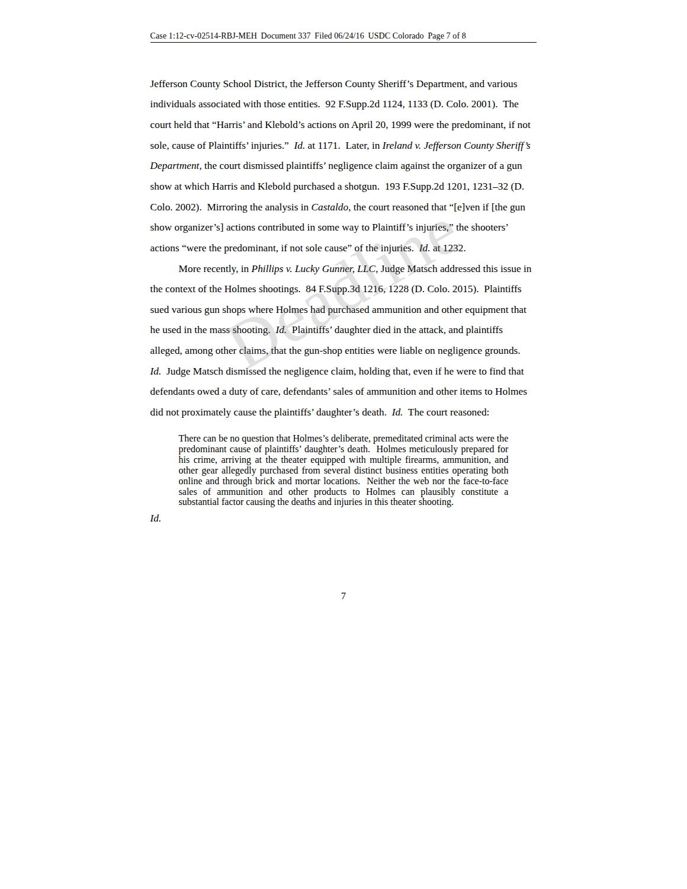Deadline
Case 1:12-cv-02514-RBJ-MEH Document 337 Filed 06/24/16 USDC Colorado Page 7 of 8
Jefferson County School District, the Jefferson County Sheriff’s Department, and various individuals associated with those entities. 92 F.Supp.2d 1124, 1133 (D. Colo. 2001). The court held that “Harris’ and Klebold’s actions on April 20, 1999 were the predominant, if not sole, cause of Plaintiffs’ injuries.” Id. at 1171. Later, in Ireland v. Jefferson County Sheriff’s Department, the court dismissed plaintiffs’ negligence claim against the organizer of a gun show at which Harris and Klebold purchased a shotgun. 193 F.Supp.2d 1201, 1231–32 (D. Colo. 2002). Mirroring the analysis in Castaldo, the court reasoned that “[e]ven if [the gun show organizer’s] actions contributed in some way to Plaintiff’s injuries,” the shooters’ actions “were the predominant, if not sole cause” of the injuries. Id. at 1232.
More recently, in Phillips v. Lucky Gunner, LLC, Judge Matsch addressed this issue in the context of the Holmes shootings. 84 F.Supp.3d 1216, 1228 (D. Colo. 2015). Plaintiffs sued various gun shops where Holmes had purchased ammunition and other equipment that he used in the mass shooting. Id. Plaintiffs’ daughter died in the attack, and plaintiffs alleged, among other claims, that the gun-shop entities were liable on negligence grounds. Id. Judge Matsch dismissed the negligence claim, holding that, even if he were to find that defendants owed a duty of care, defendants’ sales of ammunition and other items to Holmes did not proximately cause the plaintiffs’ daughter’s death. Id. The court reasoned:
There can be no question that Holmes’s deliberate, premeditated criminal acts were the predominant cause of plaintiffs’ daughter’s death. Holmes meticulously prepared for his crime, arriving at the theater equipped with multiple firearms, ammunition, and other gear allegedly purchased from several distinct business entities operating both online and through brick and mortar locations. Neither the web nor the face-to-face sales of ammunition and other products to Holmes can plausibly constitute a substantial factor causing the deaths and injuries in this theater shooting.
Id.
7